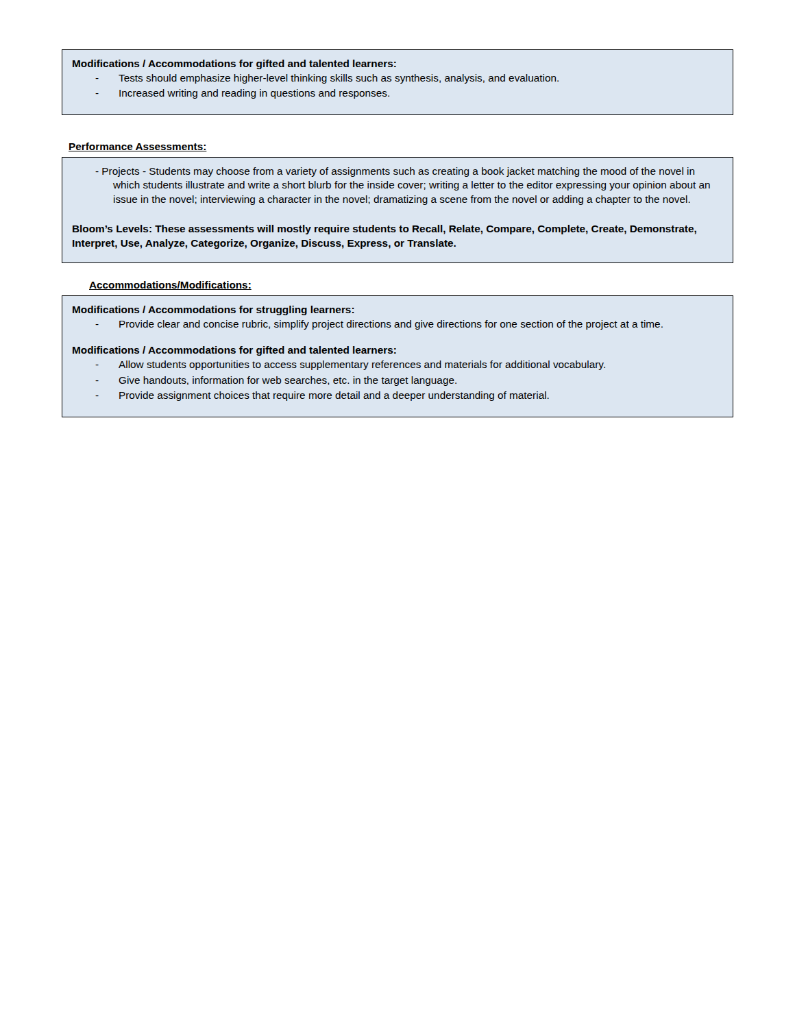Modifications / Accommodations for gifted and talented learners:
Tests should emphasize higher-level thinking skills such as synthesis, analysis, and evaluation.
Increased writing and reading in questions and responses.
Performance Assessments:
- Projects - Students may choose from a variety of assignments such as creating a book jacket matching the mood of the novel in which students illustrate and write a short blurb for the inside cover; writing a letter to the editor expressing your opinion about an issue in the novel; interviewing a character in the novel; dramatizing a scene from the novel or adding a chapter to the novel.
Bloom’s Levels: These assessments will mostly require students to Recall, Relate, Compare, Complete, Create, Demonstrate, Interpret, Use, Analyze, Categorize, Organize, Discuss, Express, or Translate.
Accommodations/Modifications:
Modifications / Accommodations for struggling learners:
Provide clear and concise rubric, simplify project directions and give directions for one section of the project at a time.
Modifications / Accommodations for gifted and talented learners:
Allow students opportunities to access supplementary references and materials for additional vocabulary.
Give handouts, information for web searches, etc. in the target language.
Provide assignment choices that require more detail and a deeper understanding of material.